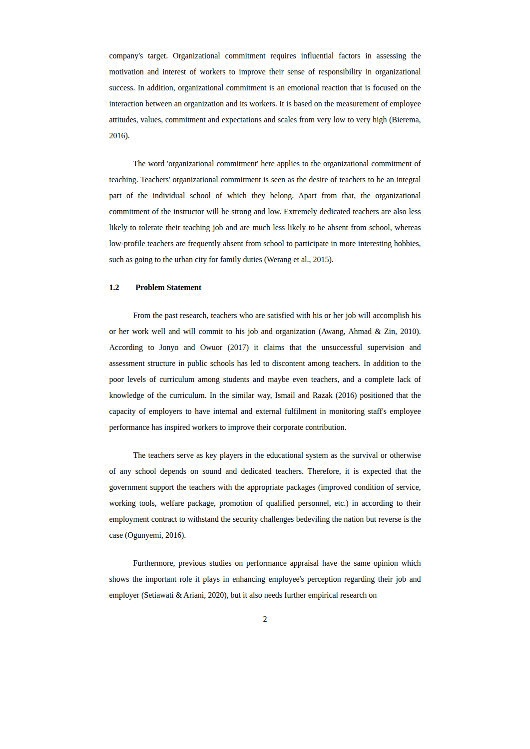company's target. Organizational commitment requires influential factors in assessing the motivation and interest of workers to improve their sense of responsibility in organizational success. In addition, organizational commitment is an emotional reaction that is focused on the interaction between an organization and its workers. It is based on the measurement of employee attitudes, values, commitment and expectations and scales from very low to very high (Bierema, 2016).
The word 'organizational commitment' here applies to the organizational commitment of teaching. Teachers' organizational commitment is seen as the desire of teachers to be an integral part of the individual school of which they belong. Apart from that, the organizational commitment of the instructor will be strong and low. Extremely dedicated teachers are also less likely to tolerate their teaching job and are much less likely to be absent from school, whereas low-profile teachers are frequently absent from school to participate in more interesting hobbies, such as going to the urban city for family duties (Werang et al., 2015).
1.2 Problem Statement
From the past research, teachers who are satisfied with his or her job will accomplish his or her work well and will commit to his job and organization (Awang, Ahmad & Zin, 2010). According to Jonyo and Owuor (2017) it claims that the unsuccessful supervision and assessment structure in public schools has led to discontent among teachers. In addition to the poor levels of curriculum among students and maybe even teachers, and a complete lack of knowledge of the curriculum. In the similar way, Ismail and Razak (2016) positioned that the capacity of employers to have internal and external fulfilment in monitoring staff's employee performance has inspired workers to improve their corporate contribution.
The teachers serve as key players in the educational system as the survival or otherwise of any school depends on sound and dedicated teachers. Therefore, it is expected that the government support the teachers with the appropriate packages (improved condition of service, working tools, welfare package, promotion of qualified personnel, etc.) in according to their employment contract to withstand the security challenges bedeviling the nation but reverse is the case (Ogunyemi, 2016).
Furthermore, previous studies on performance appraisal have the same opinion which shows the important role it plays in enhancing employee's perception regarding their job and employer (Setiawati & Ariani, 2020), but it also needs further empirical research on
2